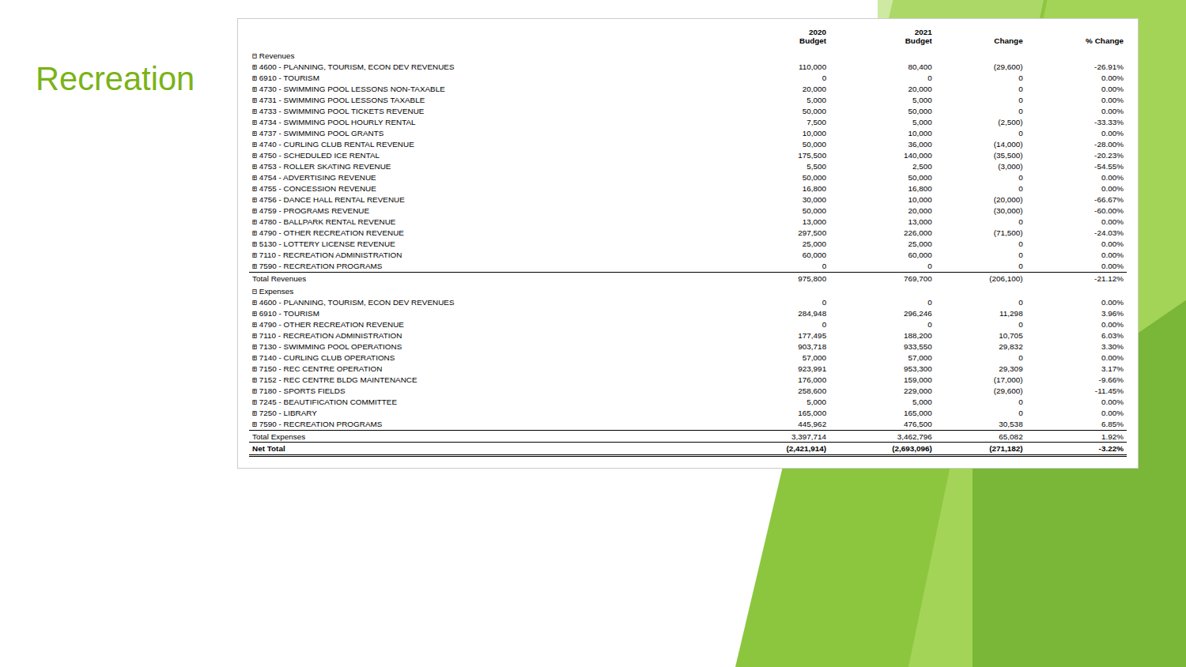Recreation
| | 2020 | 2021 | | |
| --- | --- | --- | --- | --- |
| | Budget | Budget | Change | % Change |
| ⊟ Revenues | | | | |
| ⊞ 4600 - PLANNING, TOURISM, ECON DEV REVENUES | 110,000 | 80,400 | (29,600) | -26.91% |
| ⊞ 6910 - TOURISM | 0 | 0 | 0 | 0.00% |
| ⊞ 4730 - SWIMMING POOL LESSONS NON-TAXABLE | 20,000 | 20,000 | 0 | 0.00% |
| ⊞ 4731 - SWIMMING POOL LESSONS TAXABLE | 5,000 | 5,000 | 0 | 0.00% |
| ⊞ 4733 - SWIMMING POOL TICKETS REVENUE | 50,000 | 50,000 | 0 | 0.00% |
| ⊞ 4734 - SWIMMING POOL HOURLY RENTAL | 7,500 | 5,000 | (2,500) | -33.33% |
| ⊞ 4737 - SWIMMING POOL GRANTS | 10,000 | 10,000 | 0 | 0.00% |
| ⊞ 4740 - CURLING CLUB RENTAL REVENUE | 50,000 | 36,000 | (14,000) | -28.00% |
| ⊞ 4750 - SCHEDULED ICE RENTAL | 175,500 | 140,000 | (35,500) | -20.23% |
| ⊞ 4753 - ROLLER SKATING REVENUE | 5,500 | 2,500 | (3,000) | -54.55% |
| ⊞ 4754 - ADVERTISING REVENUE | 50,000 | 50,000 | 0 | 0.00% |
| ⊞ 4755 - CONCESSION REVENUE | 16,800 | 16,800 | 0 | 0.00% |
| ⊞ 4756 - DANCE HALL RENTAL REVENUE | 30,000 | 10,000 | (20,000) | -66.67% |
| ⊞ 4759 - PROGRAMS REVENUE | 50,000 | 20,000 | (30,000) | -60.00% |
| ⊞ 4780 - BALLPARK RENTAL REVENUE | 13,000 | 13,000 | 0 | 0.00% |
| ⊞ 4790 - OTHER RECREATION REVENUE | 297,500 | 226,000 | (71,500) | -24.03% |
| ⊞ 5130 - LOTTERY LICENSE REVENUE | 25,000 | 25,000 | 0 | 0.00% |
| ⊞ 7110 - RECREATION ADMINISTRATION | 60,000 | 60,000 | 0 | 0.00% |
| ⊞ 7590 - RECREATION PROGRAMS | 0 | 0 | 0 | 0.00% |
| Total Revenues | 975,800 | 769,700 | (206,100) | -21.12% |
| ⊟ Expenses | | | | |
| ⊞ 4600 - PLANNING, TOURISM, ECON DEV REVENUES | 0 | 0 | 0 | 0.00% |
| ⊞ 6910 - TOURISM | 284,948 | 296,246 | 11,298 | 3.96% |
| ⊞ 4790 - OTHER RECREATION REVENUE | 0 | 0 | 0 | 0.00% |
| ⊞ 7110 - RECREATION ADMINISTRATION | 177,495 | 188,200 | 10,705 | 6.03% |
| ⊞ 7130 - SWIMMING POOL OPERATIONS | 903,718 | 933,550 | 29,832 | 3.30% |
| ⊞ 7140 - CURLING CLUB OPERATIONS | 57,000 | 57,000 | 0 | 0.00% |
| ⊞ 7150 - REC CENTRE OPERATION | 923,991 | 953,300 | 29,309 | 3.17% |
| ⊞ 7152 - REC CENTRE BLDG MAINTENANCE | 176,000 | 159,000 | (17,000) | -9.66% |
| ⊞ 7180 - SPORTS FIELDS | 258,600 | 229,000 | (29,600) | -11.45% |
| ⊞ 7245 - BEAUTIFICATION COMMITTEE | 5,000 | 5,000 | 0 | 0.00% |
| ⊞ 7250 - LIBRARY | 165,000 | 165,000 | 0 | 0.00% |
| ⊞ 7590 - RECREATION PROGRAMS | 445,962 | 476,500 | 30,538 | 6.85% |
| Total Expenses | 3,397,714 | 3,462,796 | 65,082 | 1.92% |
| Net Total | (2,421,914) | (2,693,096) | (271,182) | -3.22% |